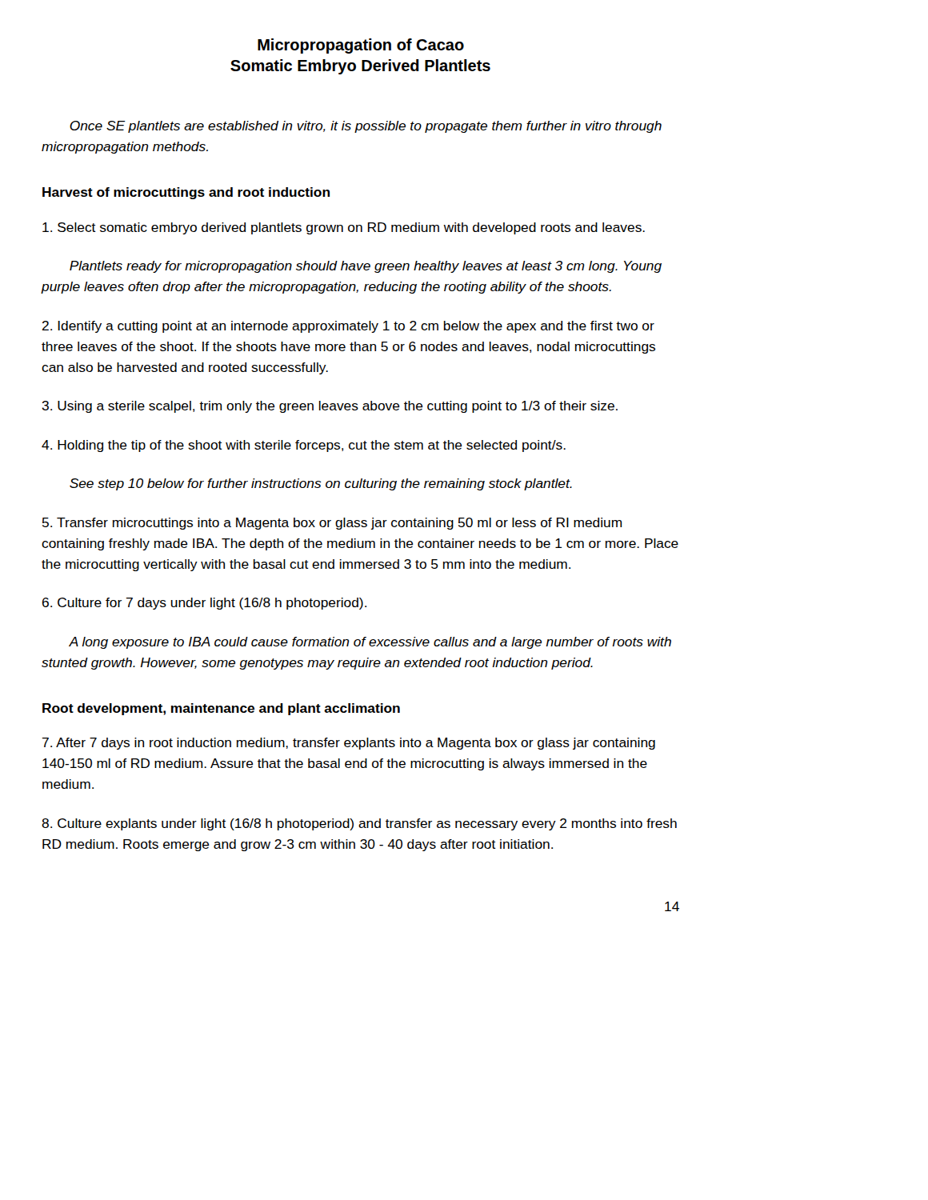Micropropagation of Cacao
Somatic Embryo Derived Plantlets
Once SE plantlets are established in vitro, it is possible to propagate them further in vitro through micropropagation methods.
Harvest of microcuttings and root induction
1. Select somatic embryo derived plantlets grown on RD medium with developed roots and leaves.
Plantlets ready for micropropagation should have green healthy leaves at least 3 cm long. Young purple leaves often drop after the micropropagation, reducing the rooting ability of the shoots.
2. Identify a cutting point at an internode approximately 1 to 2 cm below the apex and the first two or three leaves of the shoot. If the shoots have more than 5 or 6 nodes and leaves, nodal microcuttings can also be harvested and rooted successfully.
3. Using a sterile scalpel, trim only the green leaves above the cutting point to 1/3 of their size.
4. Holding the tip of the shoot with sterile forceps, cut the stem at the selected point/s.
See step 10 below for further instructions on culturing the remaining stock plantlet.
5. Transfer microcuttings into a Magenta box or glass jar containing 50 ml or less of RI medium containing freshly made IBA. The depth of the medium in the container needs to be 1 cm or more. Place the microcutting vertically with the basal cut end immersed 3 to 5 mm into the medium.
6. Culture for 7 days under light (16/8 h photoperiod).
A long exposure to IBA could cause formation of excessive callus and a large number of roots with stunted growth. However, some genotypes may require an extended root induction period.
Root development, maintenance and plant acclimation
7. After 7 days in root induction medium, transfer explants into a Magenta box or glass jar containing 140-150 ml of RD medium. Assure that the basal end of the microcutting is always immersed in the medium.
8. Culture explants under light (16/8 h photoperiod) and transfer as necessary every 2 months into fresh RD medium. Roots emerge and grow 2-3 cm within 30 - 40 days after root initiation.
14